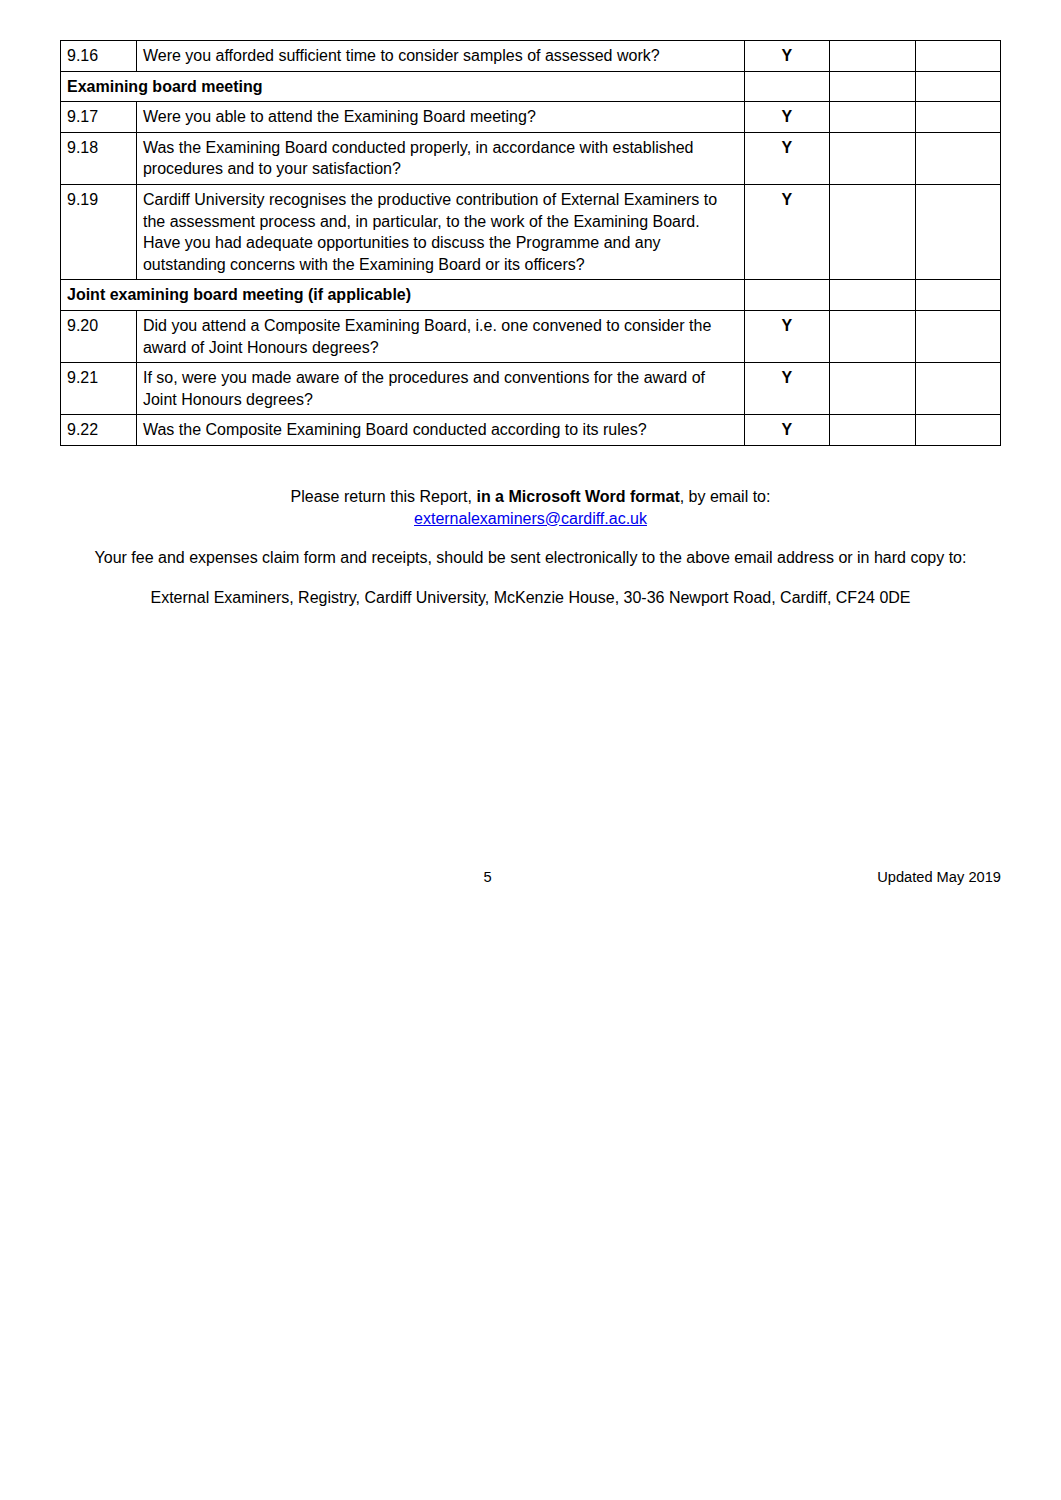| 9.16 | Were you afforded sufficient time to consider samples of assessed work? | Y | | |
| Examining board meeting | | | |
| 9.17 | Were you able to attend the Examining Board meeting? | Y | | |
| 9.18 | Was the Examining Board conducted properly, in accordance with established procedures and to your satisfaction? | Y | | |
| 9.19 | Cardiff University recognises the productive contribution of External Examiners to the assessment process and, in particular, to the work of the Examining Board. Have you had adequate opportunities to discuss the Programme and any outstanding concerns with the Examining Board or its officers? | Y | | |
| Joint examining board meeting (if applicable) | | | |
| 9.20 | Did you attend a Composite Examining Board, i.e. one convened to consider the award of Joint Honours degrees? | Y | | |
| 9.21 | If so, were you made aware of the procedures and conventions for the award of Joint Honours degrees? | Y | | |
| 9.22 | Was the Composite Examining Board conducted according to its rules? | Y | | |
Please return this Report, in a Microsoft Word format, by email to:
externalexaminers@cardiff.ac.uk
Your fee and expenses claim form and receipts, should be sent electronically to the above email address or in hard copy to:
External Examiners, Registry, Cardiff University, McKenzie House, 30-36 Newport Road, Cardiff, CF24 0DE
5 Updated May 2019